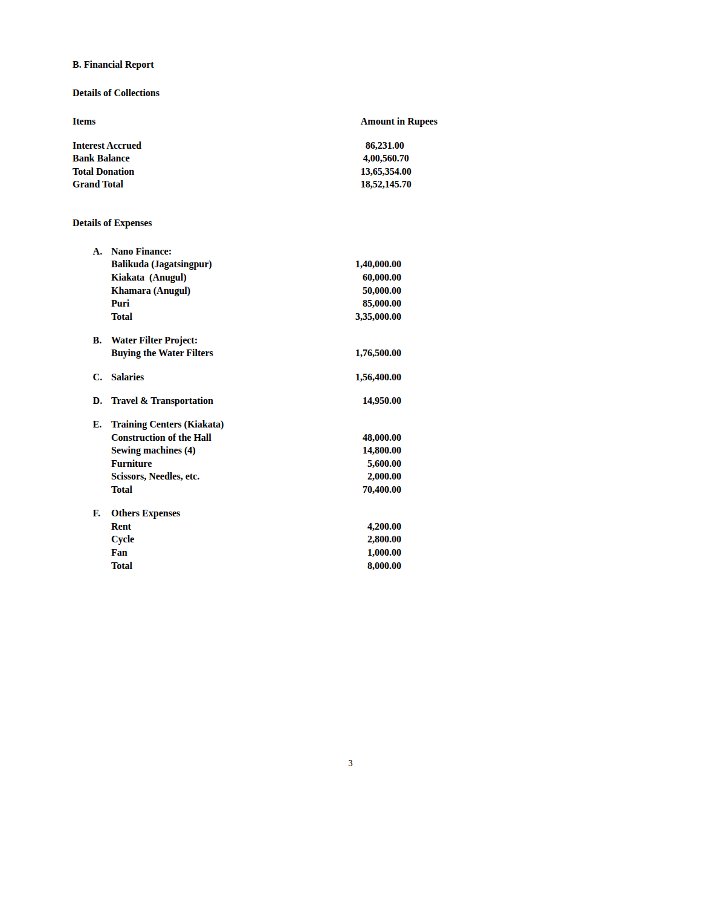B. Financial Report
Details of Collections
| Items | Amount in Rupees |
| Interest Accrued | 86,231.00 |
| Bank Balance | 4,00,560.70 |
| Total Donation | 13,65,354.00 |
| Grand Total | 18,52,145.70 |
Details of Expenses
| A. | Nano Finance: | |
| | Balikuda (Jagatsingpur) | 1,40,000.00 |
| | Kiakata (Anugul) | 60,000.00 |
| | Khamara (Anugul) | 50,000.00 |
| | Puri | 85,000.00 |
| | Total | 3,35,000.00 |
| B. | Water Filter Project: | |
| | Buying the Water Filters | 1,76,500.00 |
| C. | Salaries | 1,56,400.00 |
| D. | Travel & Transportation | 14,950.00 |
| E. | Training Centers (Kiakata) | |
| | Construction of the Hall | 48,000.00 |
| | Sewing machines (4) | 14,800.00 |
| | Furniture | 5,600.00 |
| | Scissors, Needles, etc. | 2,000.00 |
| | Total | 70,400.00 |
| F. | Others Expenses | |
| | Rent | 4,200.00 |
| | Cycle | 2,800.00 |
| | Fan | 1,000.00 |
| | Total | 8,000.00 |
3